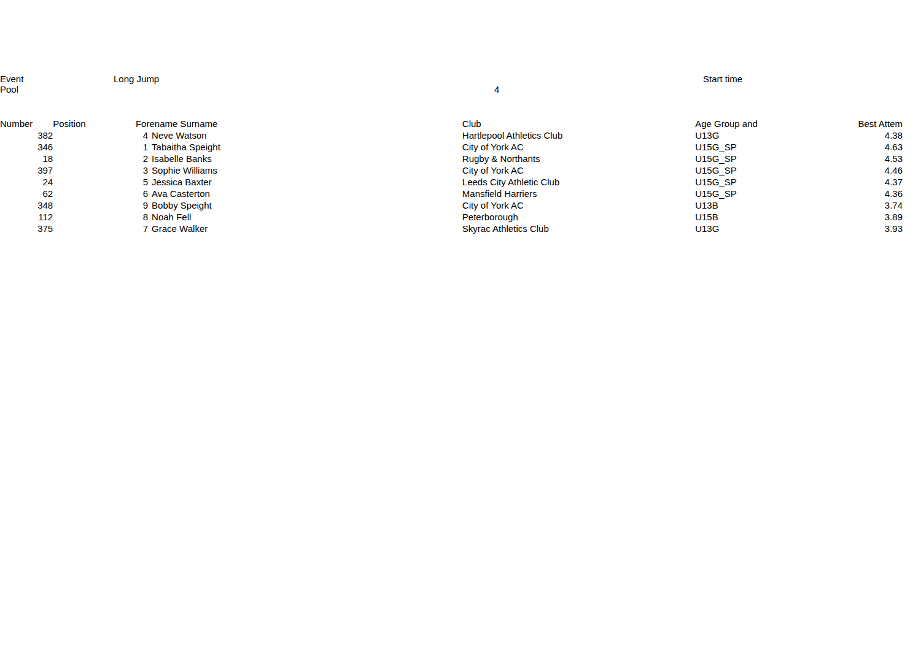| Event | Long Jump | | | Start time |
| Pool | | | 4 | |
| Number | Position | Forename Surname | Club | Age Group and | Best Attem |
| 382 | | 4 | Neve Watson | Hartlepool Athletics Club | U13G | 4.38 |
| 346 | | 1 | Tabaitha Speight | City of York AC | U15G_SP | 4.63 |
| 18 | | 2 | Isabelle Banks | Rugby & Northants | U15G_SP | 4.53 |
| 397 | | 3 | Sophie Williams | City of York AC | U15G_SP | 4.46 |
| 24 | | 5 | Jessica Baxter | Leeds City Athletic Club | U15G_SP | 4.37 |
| 62 | | 6 | Ava Casterton | Mansfield Harriers | U15G_SP | 4.36 |
| 348 | | 9 | Bobby Speight | City of York AC | U13B | 3.74 |
| 112 | | 8 | Noah Fell | Peterborough | U15B | 3.89 |
| 375 | | 7 | Grace Walker | Skyrac Athletics Club | U13G | 3.93 |